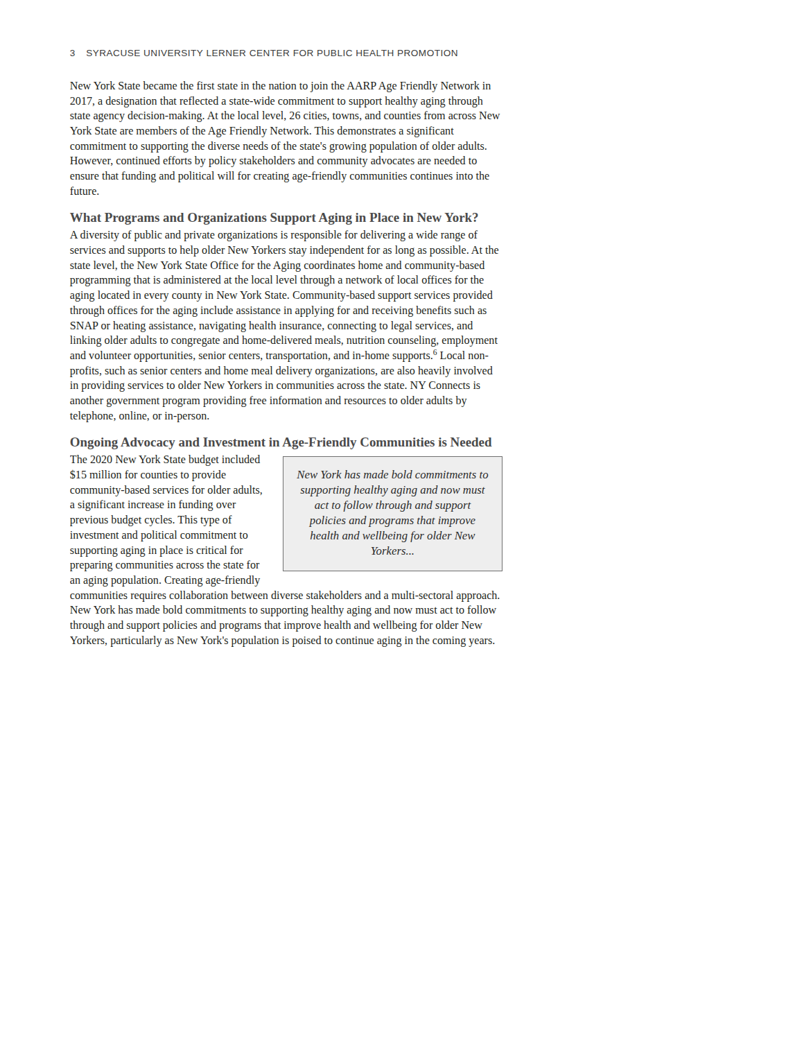3 SYRACUSE UNIVERSITY LERNER CENTER FOR PUBLIC HEALTH PROMOTION
New York State became the first state in the nation to join the AARP Age Friendly Network in 2017, a designation that reflected a state-wide commitment to support healthy aging through state agency decision-making. At the local level, 26 cities, towns, and counties from across New York State are members of the Age Friendly Network. This demonstrates a significant commitment to supporting the diverse needs of the state's growing population of older adults. However, continued efforts by policy stakeholders and community advocates are needed to ensure that funding and political will for creating age-friendly communities continues into the future.
What Programs and Organizations Support Aging in Place in New York?
A diversity of public and private organizations is responsible for delivering a wide range of services and supports to help older New Yorkers stay independent for as long as possible. At the state level, the New York State Office for the Aging coordinates home and community-based programming that is administered at the local level through a network of local offices for the aging located in every county in New York State. Community-based support services provided through offices for the aging include assistance in applying for and receiving benefits such as SNAP or heating assistance, navigating health insurance, connecting to legal services, and linking older adults to congregate and home-delivered meals, nutrition counseling, employment and volunteer opportunities, senior centers, transportation, and in-home supports.6 Local non-profits, such as senior centers and home meal delivery organizations, are also heavily involved in providing services to older New Yorkers in communities across the state. NY Connects is another government program providing free information and resources to older adults by telephone, online, or in-person.
Ongoing Advocacy and Investment in Age-Friendly Communities is Needed
New York has made bold commitments to supporting healthy aging and now must act to follow through and support policies and programs that improve health and wellbeing for older New Yorkers...
The 2020 New York State budget included $15 million for counties to provide community-based services for older adults, a significant increase in funding over previous budget cycles. This type of investment and political commitment to supporting aging in place is critical for preparing communities across the state for an aging population. Creating age-friendly communities requires collaboration between diverse stakeholders and a multi-sectoral approach. New York has made bold commitments to supporting healthy aging and now must act to follow through and support policies and programs that improve health and wellbeing for older New Yorkers, particularly as New York's population is poised to continue aging in the coming years.